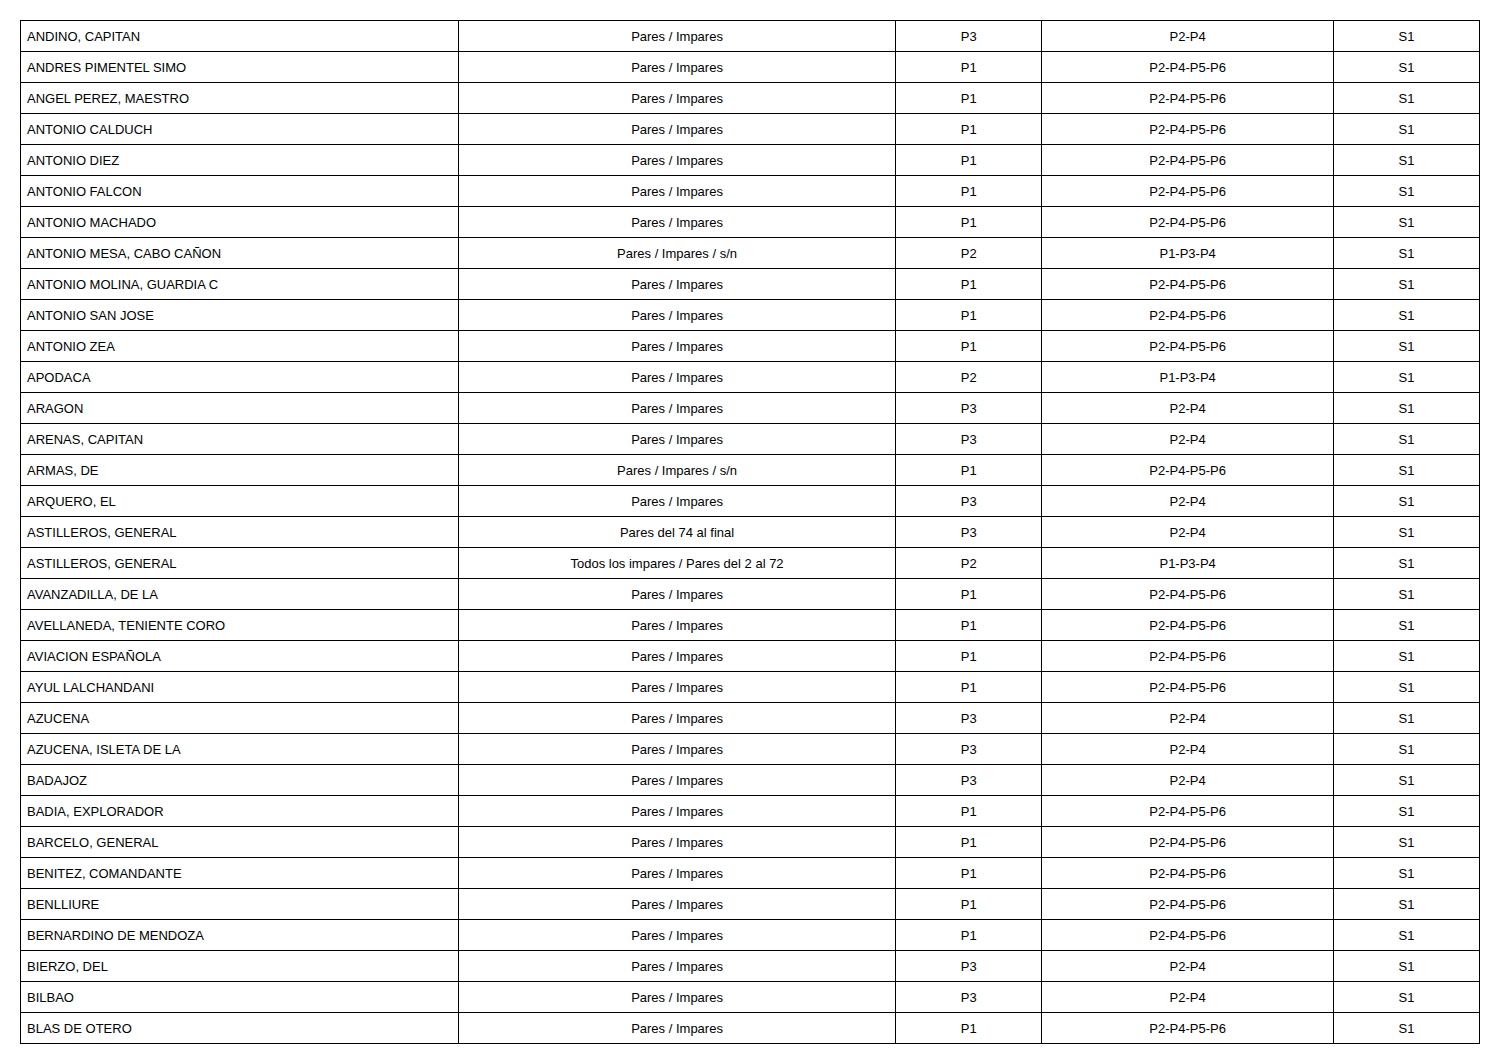| ANDINO, CAPITAN | Pares / Impares | P3 | P2-P4 | S1 |
| ANDRES PIMENTEL SIMO | Pares / Impares | P1 | P2-P4-P5-P6 | S1 |
| ANGEL PEREZ, MAESTRO | Pares / Impares | P1 | P2-P4-P5-P6 | S1 |
| ANTONIO CALDUCH | Pares / Impares | P1 | P2-P4-P5-P6 | S1 |
| ANTONIO DIEZ | Pares / Impares | P1 | P2-P4-P5-P6 | S1 |
| ANTONIO FALCON | Pares / Impares | P1 | P2-P4-P5-P6 | S1 |
| ANTONIO MACHADO | Pares / Impares | P1 | P2-P4-P5-P6 | S1 |
| ANTONIO MESA, CABO CAÑON | Pares / Impares / s/n | P2 | P1-P3-P4 | S1 |
| ANTONIO MOLINA, GUARDIA C | Pares / Impares | P1 | P2-P4-P5-P6 | S1 |
| ANTONIO SAN JOSE | Pares / Impares | P1 | P2-P4-P5-P6 | S1 |
| ANTONIO ZEA | Pares / Impares | P1 | P2-P4-P5-P6 | S1 |
| APODACA | Pares / Impares | P2 | P1-P3-P4 | S1 |
| ARAGON | Pares / Impares | P3 | P2-P4 | S1 |
| ARENAS, CAPITAN | Pares / Impares | P3 | P2-P4 | S1 |
| ARMAS, DE | Pares / Impares / s/n | P1 | P2-P4-P5-P6 | S1 |
| ARQUERO, EL | Pares / Impares | P3 | P2-P4 | S1 |
| ASTILLEROS, GENERAL | Pares del 74 al final | P3 | P2-P4 | S1 |
| ASTILLEROS, GENERAL | Todos los impares / Pares del 2 al 72 | P2 | P1-P3-P4 | S1 |
| AVANZADILLA, DE LA | Pares / Impares | P1 | P2-P4-P5-P6 | S1 |
| AVELLANEDA, TENIENTE CORO | Pares / Impares | P1 | P2-P4-P5-P6 | S1 |
| AVIACION ESPAÑOLA | Pares / Impares | P1 | P2-P4-P5-P6 | S1 |
| AYUL LALCHANDANI | Pares / Impares | P1 | P2-P4-P5-P6 | S1 |
| AZUCENA | Pares / Impares | P3 | P2-P4 | S1 |
| AZUCENA, ISLETA DE LA | Pares / Impares | P3 | P2-P4 | S1 |
| BADAJOZ | Pares / Impares | P3 | P2-P4 | S1 |
| BADIA, EXPLORADOR | Pares / Impares | P1 | P2-P4-P5-P6 | S1 |
| BARCELO, GENERAL | Pares / Impares | P1 | P2-P4-P5-P6 | S1 |
| BENITEZ, COMANDANTE | Pares / Impares | P1 | P2-P4-P5-P6 | S1 |
| BENLLIURE | Pares / Impares | P1 | P2-P4-P5-P6 | S1 |
| BERNARDINO DE MENDOZA | Pares / Impares | P1 | P2-P4-P5-P6 | S1 |
| BIERZO, DEL | Pares / Impares | P3 | P2-P4 | S1 |
| BILBAO | Pares / Impares | P3 | P2-P4 | S1 |
| BLAS DE OTERO | Pares / Impares | P1 | P2-P4-P5-P6 | S1 |